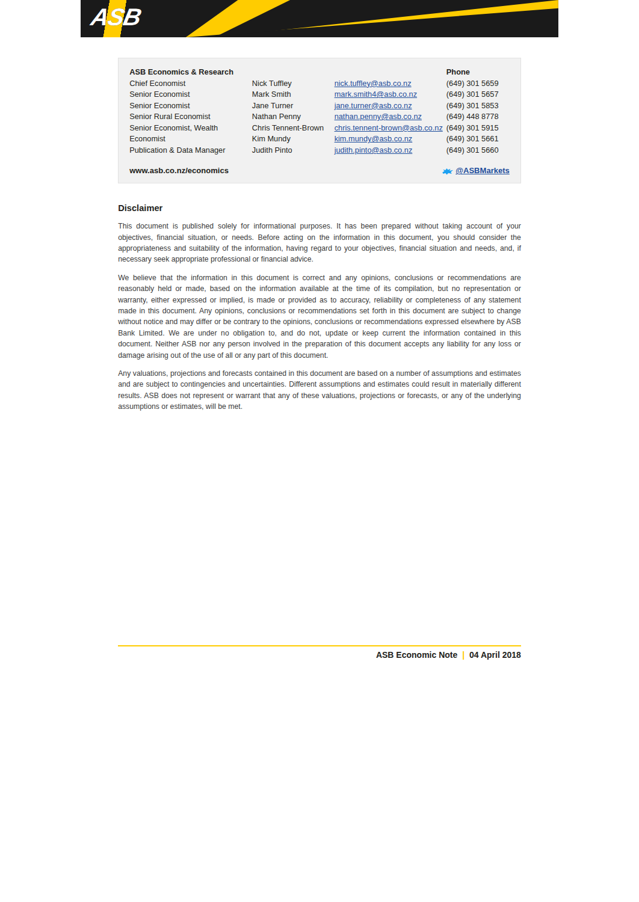ASB
| ASB Economics & Research | | | Phone |
| Chief Economist | Nick Tuffley | nick.tuffley@asb.co.nz | (649) 301 5659 |
| Senior Economist | Mark Smith | mark.smith4@asb.co.nz | (649) 301 5657 |
| Senior Economist | Jane Turner | jane.turner@asb.co.nz | (649) 301 5853 |
| Senior Rural Economist | Nathan Penny | nathan.penny@asb.co.nz | (649) 448 8778 |
| Senior Economist, Wealth | Chris Tennent-Brown | chris.tennent-brown@asb.co.nz | (649) 301 5915 |
| Economist | Kim Mundy | kim.mundy@asb.co.nz | (649) 301 5661 |
| Publication & Data Manager | Judith Pinto | judith.pinto@asb.co.nz | (649) 301 5660 |
www.asb.co.nz/economics
@ASBMarkets
Disclaimer
This document is published solely for informational purposes. It has been prepared without taking account of your objectives, financial situation, or needs. Before acting on the information in this document, you should consider the appropriateness and suitability of the information, having regard to your objectives, financial situation and needs, and, if necessary seek appropriate professional or financial advice.
We believe that the information in this document is correct and any opinions, conclusions or recommendations are reasonably held or made, based on the information available at the time of its compilation, but no representation or warranty, either expressed or implied, is made or provided as to accuracy, reliability or completeness of any statement made in this document. Any opinions, conclusions or recommendations set forth in this document are subject to change without notice and may differ or be contrary to the opinions, conclusions or recommendations expressed elsewhere by ASB Bank Limited. We are under no obligation to, and do not, update or keep current the information contained in this document. Neither ASB nor any person involved in the preparation of this document accepts any liability for any loss or damage arising out of the use of all or any part of this document.
Any valuations, projections and forecasts contained in this document are based on a number of assumptions and estimates and are subject to contingencies and uncertainties. Different assumptions and estimates could result in materially different results. ASB does not represent or warrant that any of these valuations, projections or forecasts, or any of the underlying assumptions or estimates, will be met.
ASB Economic Note | 04 April 2018